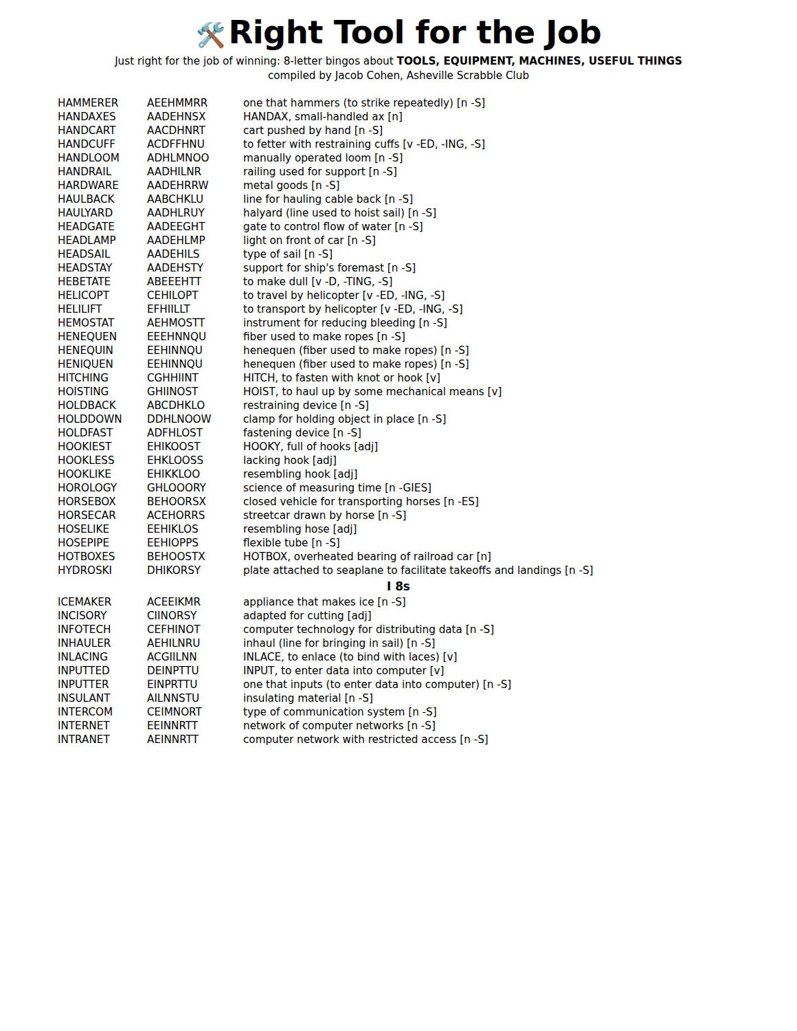🛠️Right Tool for the Job
Just right for the job of winning: 8-letter bingos about TOOLS, EQUIPMENT, MACHINES, USEFUL THINGS
compiled by Jacob Cohen, Asheville Scrabble Club
| HAMMERER | AEEHMMRR | one that hammers (to strike repeatedly) [n -S] |
| HANDAXES | AADEHNSX | HANDAX, small-handled ax [n] |
| HANDCART | AACDHNRT | cart pushed by hand [n -S] |
| HANDCUFF | ACDFFHNU | to fetter with restraining cuffs [v -ED, -ING, -S] |
| HANDLOOM | ADHLMNOO | manually operated loom [n -S] |
| HANDRAIL | AADHILNR | railing used for support [n -S] |
| HARDWARE | AADEHRRW | metal goods [n -S] |
| HAULBACK | AABCHKLU | line for hauling cable back [n -S] |
| HAULYARD | AADHLRUY | halyard (line used to hoist sail) [n -S] |
| HEADGATE | AADEEGHT | gate to control flow of water [n -S] |
| HEADLAMP | AADEHLMP | light on front of car [n -S] |
| HEADSAIL | AADEHILS | type of sail [n -S] |
| HEADSTAY | AADEHSTY | support for ship's foremast [n -S] |
| HEBETATE | ABEEEHTT | to make dull [v -D, -TING, -S] |
| HELICOPT | CEHILOPT | to travel by helicopter [v -ED, -ING, -S] |
| HELILIFT | EFHIILLT | to transport by helicopter [v -ED, -ING, -S] |
| HEMOSTAT | AEHMOSTT | instrument for reducing bleeding [n -S] |
| HENEQUEN | EEEHNNQU | fiber used to make ropes [n -S] |
| HENEQUIN | EEHINNQU | henequen (fiber used to make ropes) [n -S] |
| HENIQUEN | EEHINNQU | henequen (fiber used to make ropes) [n -S] |
| HITCHING | CGHHIINT | HITCH, to fasten with knot or hook [v] |
| HOISTING | GHIINOST | HOIST, to haul up by some mechanical means [v] |
| HOLDBACK | ABCDHKLO | restraining device [n -S] |
| HOLDDOWN | DDHLNOOW | clamp for holding object in place [n -S] |
| HOLDFAST | ADFHLOST | fastening device [n -S] |
| HOOKIEST | EHIKOOST | HOOKY, full of hooks [adj] |
| HOOKLESS | EHKLOOSS | lacking hook [adj] |
| HOOKLIKE | EHIKKLOO | resembling hook [adj] |
| HOROLOGY | GHLOOORY | science of measuring time [n -GIES] |
| HORSEBOX | BEHOORSX | closed vehicle for transporting horses [n -ES] |
| HORSECAR | ACEHORRS | streetcar drawn by horse [n -S] |
| HOSELIKE | EEHIKLOS | resembling hose [adj] |
| HOSEPIPE | EEHIOPPS | flexible tube [n -S] |
| HOTBOXES | BEHOOSTX | HOTBOX, overheated bearing of railroad car [n] |
| HYDROSKI | DHIKORSY | plate attached to seaplane to facilitate takeoffs and landings [n -S] |
I 8s
| ICEMAKER | ACEEIKMR | appliance that makes ice [n -S] |
| INCISORY | CIINORSY | adapted for cutting [adj] |
| INFOTECH | CEFHINOT | computer technology for distributing data [n -S] |
| INHAULER | AEHILNRU | inhaul (line for bringing in sail) [n -S] |
| INLACING | ACGIILNN | INLACE, to enlace (to bind with laces) [v] |
| INPUTTED | DEINPTTU | INPUT, to enter data into computer [v] |
| INPUTTER | EINPRTTU | one that inputs (to enter data into computer) [n -S] |
| INSULANT | AILNNSTU | insulating material [n -S] |
| INTERCOM | CEIMNORT | type of communication system [n -S] |
| INTERNET | EEINNRTT | network of computer networks [n -S] |
| INTRANET | AEINNRTT | computer network with restricted access [n -S] |